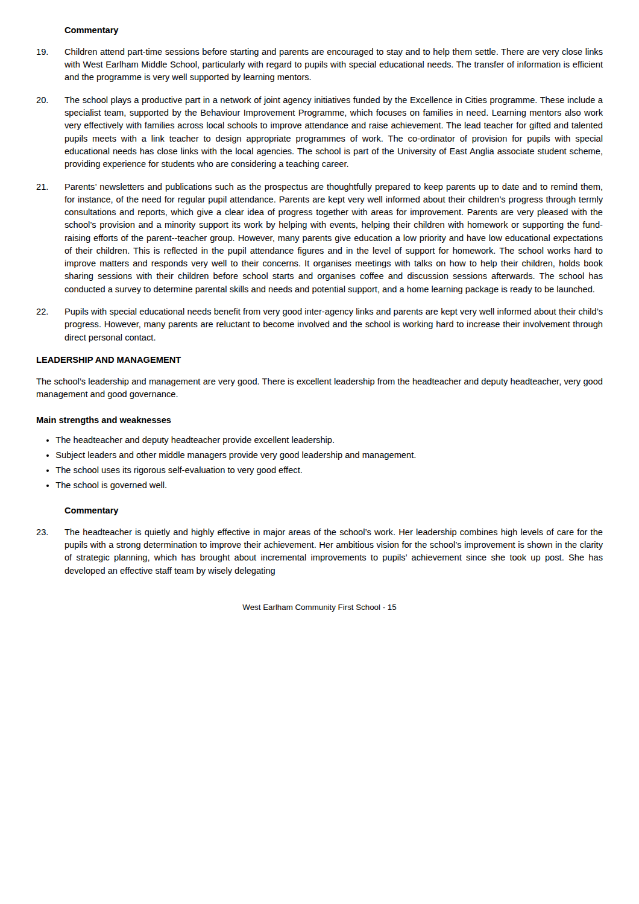Commentary
19.
Children attend part-time sessions before starting and parents are encouraged to stay and to help them settle. There are very close links with West Earlham Middle School, particularly with regard to pupils with special educational needs. The transfer of information is efficient and the programme is very well supported by learning mentors.
20.
The school plays a productive part in a network of joint agency initiatives funded by the Excellence in Cities programme. These include a specialist team, supported by the Behaviour Improvement Programme, which focuses on families in need. Learning mentors also work very effectively with families across local schools to improve attendance and raise achievement. The lead teacher for gifted and talented pupils meets with a link teacher to design appropriate programmes of work. The co-ordinator of provision for pupils with special educational needs has close links with the local agencies. The school is part of the University of East Anglia associate student scheme, providing experience for students who are considering a teaching career.
21.
Parents’ newsletters and publications such as the prospectus are thoughtfully prepared to keep parents up to date and to remind them, for instance, of the need for regular pupil attendance. Parents are kept very well informed about their children’s progress through termly consultations and reports, which give a clear idea of progress together with areas for improvement. Parents are very pleased with the school’s provision and a minority support its work by helping with events, helping their children with homework or supporting the fund-raising efforts of the parent--teacher group. However, many parents give education a low priority and have low educational expectations of their children. This is reflected in the pupil attendance figures and in the level of support for homework. The school works hard to improve matters and responds very well to their concerns. It organises meetings with talks on how to help their children, holds book sharing sessions with their children before school starts and organises coffee and discussion sessions afterwards. The school has conducted a survey to determine parental skills and needs and potential support, and a home learning package is ready to be launched.
22.
Pupils with special educational needs benefit from very good inter-agency links and parents are kept very well informed about their child’s progress. However, many parents are reluctant to become involved and the school is working hard to increase their involvement through direct personal contact.
LEADERSHIP AND MANAGEMENT
The school’s leadership and management are very good. There is excellent leadership from the headteacher and deputy headteacher, very good management and good governance.
Main strengths and weaknesses
The headteacher and deputy headteacher provide excellent leadership.
Subject leaders and other middle managers provide very good leadership and management.
The school uses its rigorous self-evaluation to very good effect.
The school is governed well.
Commentary
23.
The headteacher is quietly and highly effective in major areas of the school’s work. Her leadership combines high levels of care for the pupils with a strong determination to improve their achievement. Her ambitious vision for the school’s improvement is shown in the clarity of strategic planning, which has brought about incremental improvements to pupils’ achievement since she took up post. She has developed an effective staff team by wisely delegating
West Earlham Community First School - 15